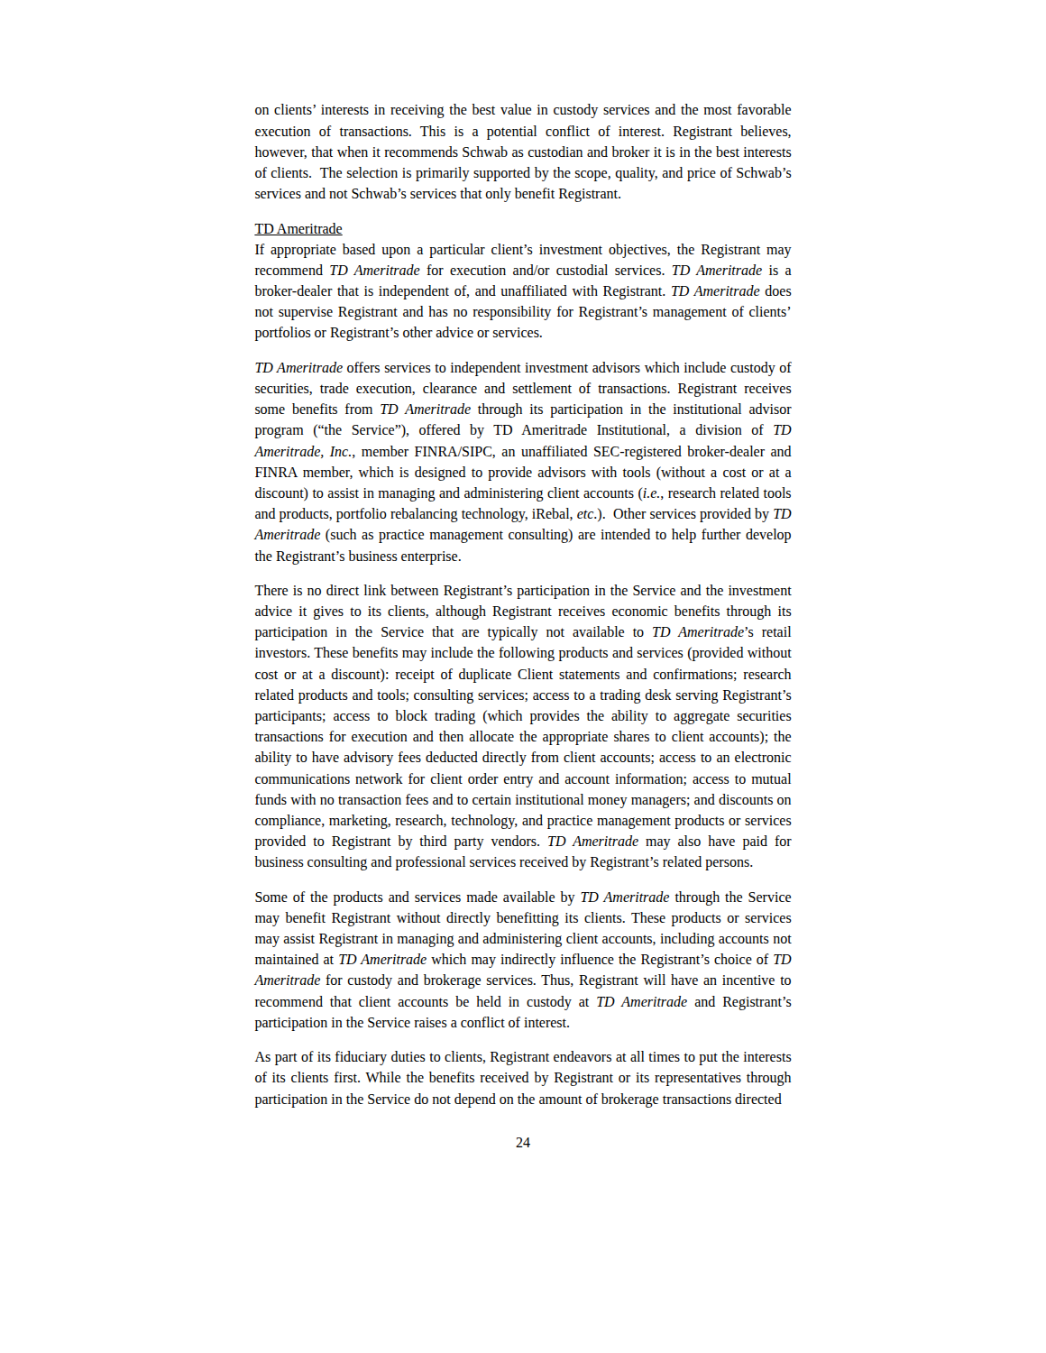on clients’ interests in receiving the best value in custody services and the most favorable execution of transactions. This is a potential conflict of interest. Registrant believes, however, that when it recommends Schwab as custodian and broker it is in the best interests of clients. The selection is primarily supported by the scope, quality, and price of Schwab’s services and not Schwab’s services that only benefit Registrant.
TD Ameritrade
If appropriate based upon a particular client’s investment objectives, the Registrant may recommend TD Ameritrade for execution and/or custodial services. TD Ameritrade is a broker-dealer that is independent of, and unaffiliated with Registrant. TD Ameritrade does not supervise Registrant and has no responsibility for Registrant’s management of clients’ portfolios or Registrant’s other advice or services.
TD Ameritrade offers services to independent investment advisors which include custody of securities, trade execution, clearance and settlement of transactions. Registrant receives some benefits from TD Ameritrade through its participation in the institutional advisor program (“the Service”), offered by TD Ameritrade Institutional, a division of TD Ameritrade, Inc., member FINRA/SIPC, an unaffiliated SEC-registered broker-dealer and FINRA member, which is designed to provide advisors with tools (without a cost or at a discount) to assist in managing and administering client accounts (i.e., research related tools and products, portfolio rebalancing technology, iRebal, etc.). Other services provided by TD Ameritrade (such as practice management consulting) are intended to help further develop the Registrant’s business enterprise.
There is no direct link between Registrant’s participation in the Service and the investment advice it gives to its clients, although Registrant receives economic benefits through its participation in the Service that are typically not available to TD Ameritrade’s retail investors. These benefits may include the following products and services (provided without cost or at a discount): receipt of duplicate Client statements and confirmations; research related products and tools; consulting services; access to a trading desk serving Registrant’s participants; access to block trading (which provides the ability to aggregate securities transactions for execution and then allocate the appropriate shares to client accounts); the ability to have advisory fees deducted directly from client accounts; access to an electronic communications network for client order entry and account information; access to mutual funds with no transaction fees and to certain institutional money managers; and discounts on compliance, marketing, research, technology, and practice management products or services provided to Registrant by third party vendors. TD Ameritrade may also have paid for business consulting and professional services received by Registrant’s related persons.
Some of the products and services made available by TD Ameritrade through the Service may benefit Registrant without directly benefitting its clients. These products or services may assist Registrant in managing and administering client accounts, including accounts not maintained at TD Ameritrade which may indirectly influence the Registrant’s choice of TD Ameritrade for custody and brokerage services. Thus, Registrant will have an incentive to recommend that client accounts be held in custody at TD Ameritrade and Registrant’s participation in the Service raises a conflict of interest.
As part of its fiduciary duties to clients, Registrant endeavors at all times to put the interests of its clients first. While the benefits received by Registrant or its representatives through participation in the Service do not depend on the amount of brokerage transactions directed
24